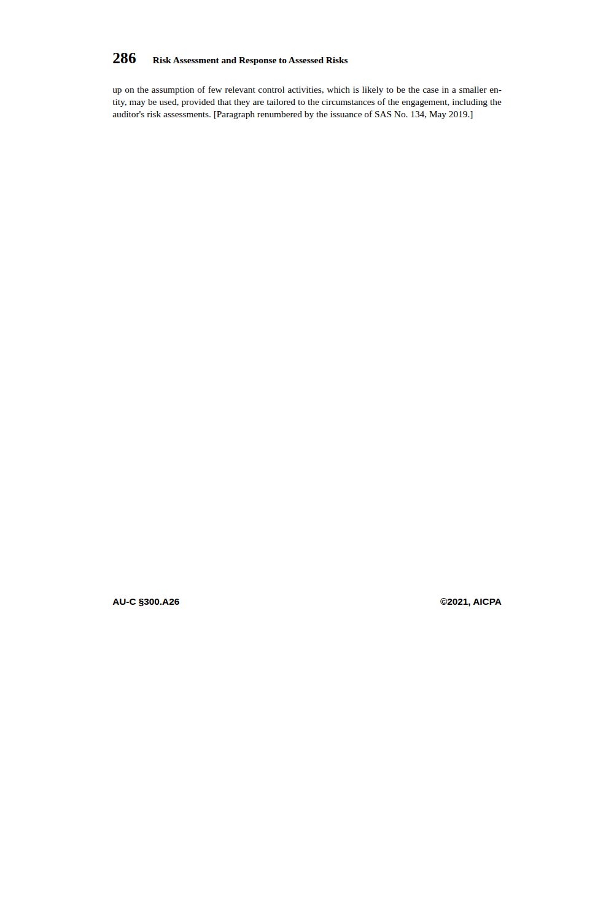286 Risk Assessment and Response to Assessed Risks
up on the assumption of few relevant control activities, which is likely to be the case in a smaller entity, may be used, provided that they are tailored to the circumstances of the engagement, including the auditor's risk assessments. [Paragraph renumbered by the issuance of SAS No. 134, May 2019.]
AU-C §300.A26 ©2021, AICPA